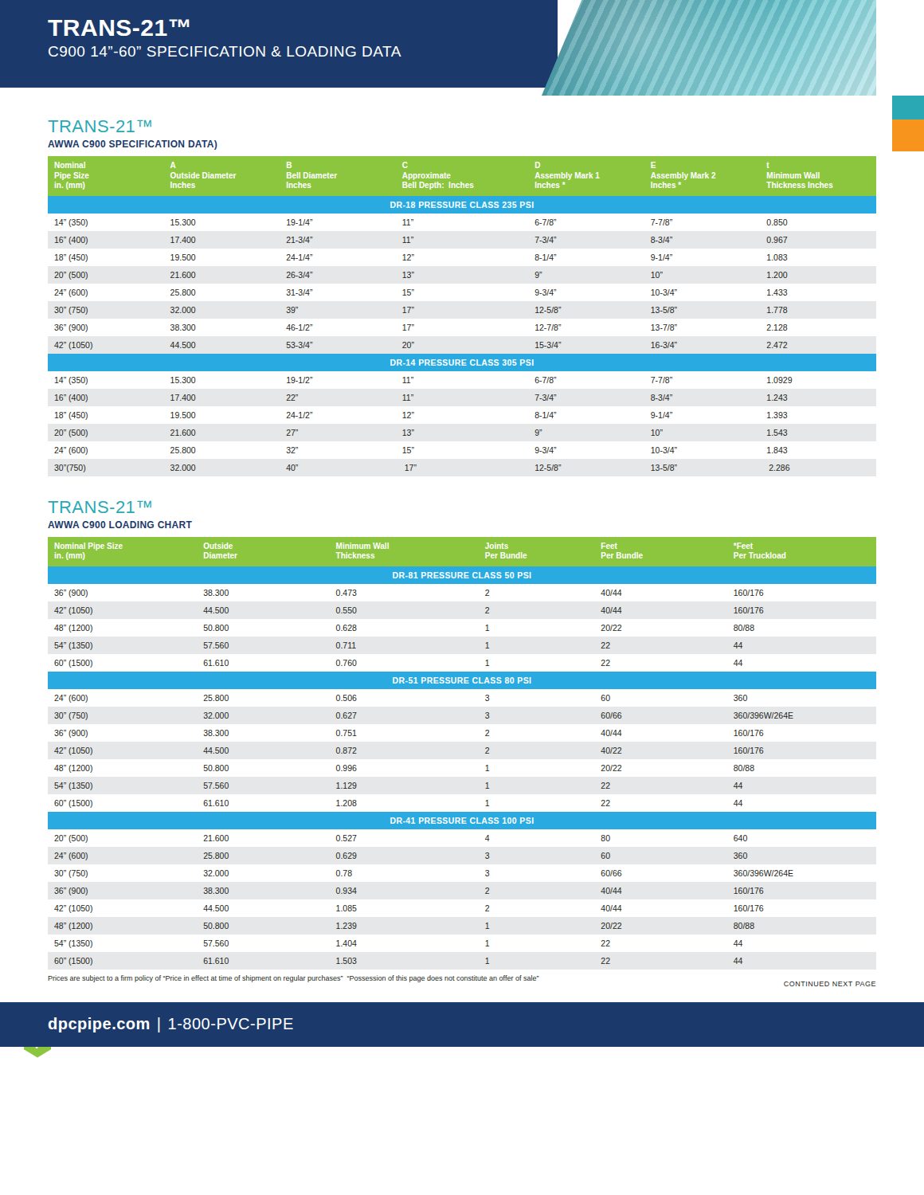TRANS-21™
C900 14”-60” Specification & Loading Data
TRANS-21™
AWWA C900 SPECIFICATION DATA)
| Nominal Pipe Size in. (mm) | A Outside Diameter Inches | B Bell Diameter Inches | C Approximate Bell Depth: Inches | D Assembly Mark 1 Inches * | E Assembly Mark 2 Inches * | t Minimum Wall Thickness Inches |
| --- | --- | --- | --- | --- | --- | --- |
| DR-18 PRESSURE CLASS 235 PSI |
| 14” (350) | 15.300 | 19-1/4” | 11” | 6-7/8” | 7-7/8” | 0.850 |
| 16” (400) | 17.400 | 21-3/4” | 11” | 7-3/4” | 8-3/4” | 0.967 |
| 18” (450) | 19.500 | 24-1/4” | 12” | 8-1/4” | 9-1/4” | 1.083 |
| 20” (500) | 21.600 | 26-3/4” | 13” | 9” | 10” | 1.200 |
| 24” (600) | 25.800 | 31-3/4” | 15” | 9-3/4” | 10-3/4” | 1.433 |
| 30” (750) | 32.000 | 39” | 17” | 12-5/8” | 13-5/8” | 1.778 |
| 36” (900) | 38.300 | 46-1/2” | 17” | 12-7/8” | 13-7/8” | 2.128 |
| 42” (1050) | 44.500 | 53-3/4” | 20” | 15-3/4” | 16-3/4” | 2.472 |
| DR-14 PRESSURE CLASS 305 PSI |
| 14” (350) | 15.300 | 19-1/2” | 11” | 6-7/8” | 7-7/8” | 1.0929 |
| 16” (400) | 17.400 | 22” | 11” | 7-3/4” | 8-3/4” | 1.243 |
| 18” (450) | 19.500 | 24-1/2” | 12” | 8-1/4” | 9-1/4” | 1.393 |
| 20” (500) | 21.600 | 27” | 13” | 9” | 10” | 1.543 |
| 24” (600) | 25.800 | 32” | 15” | 9-3/4” | 10-3/4” | 1.843 |
| 30”(750) | 32.000 | 40” | 17” | 12-5/8” | 13-5/8” | 2.286 |
TRANS-21™
AWWA C900 LOADING CHART
| Nominal Pipe Size in. (mm) | Outside Diameter | Minimum Wall Thickness | Joints Per Bundle | Feet Per Bundle | *Feet Per Truckload |
| --- | --- | --- | --- | --- | --- |
| DR-81 PRESSURE CLASS 50 PSI |
| 36” (900) | 38.300 | 0.473 | 2 | 40/44 | 160/176 |
| 42” (1050) | 44.500 | 0.550 | 2 | 40/44 | 160/176 |
| 48” (1200) | 50.800 | 0.628 | 1 | 20/22 | 80/88 |
| 54” (1350) | 57.560 | 0.711 | 1 | 22 | 44 |
| 60” (1500) | 61.610 | 0.760 | 1 | 22 | 44 |
| DR-51 PRESSURE CLASS 80 PSI |
| 24” (600) | 25.800 | 0.506 | 3 | 60 | 360 |
| 30” (750) | 32.000 | 0.627 | 3 | 60/66 | 360/396W/264E |
| 36” (900) | 38.300 | 0.751 | 2 | 40/44 | 160/176 |
| 42” (1050) | 44.500 | 0.872 | 2 | 40/22 | 160/176 |
| 48” (1200) | 50.800 | 0.996 | 1 | 20/22 | 80/88 |
| 54” (1350) | 57.560 | 1.129 | 1 | 22 | 44 |
| 60” (1500) | 61.610 | 1.208 | 1 | 22 | 44 |
| DR-41 PRESSURE CLASS 100 PSI |
| 20” (500) | 21.600 | 0.527 | 4 | 80 | 640 |
| 24” (600) | 25.800 | 0.629 | 3 | 60 | 360 |
| 30” (750) | 32.000 | 0.78 | 3 | 60/66 | 360/396W/264E |
| 36” (900) | 38.300 | 0.934 | 2 | 40/44 | 160/176 |
| 42” (1050) | 44.500 | 1.085 | 2 | 40/44 | 160/176 |
| 48” (1200) | 50.800 | 1.239 | 1 | 20/22 | 80/88 |
| 54” (1350) | 57.560 | 1.404 | 1 | 22 | 44 |
| 60” (1500) | 61.610 | 1.503 | 1 | 22 | 44 |
Prices are subject to a firm policy of “Price in effect at time of shipment on regular purchases” “Possession of this page does not constitute an offer of sale”
CONTINUED NEXT PAGE
7
dpcpipe.com|1-800-PVC-PIPE